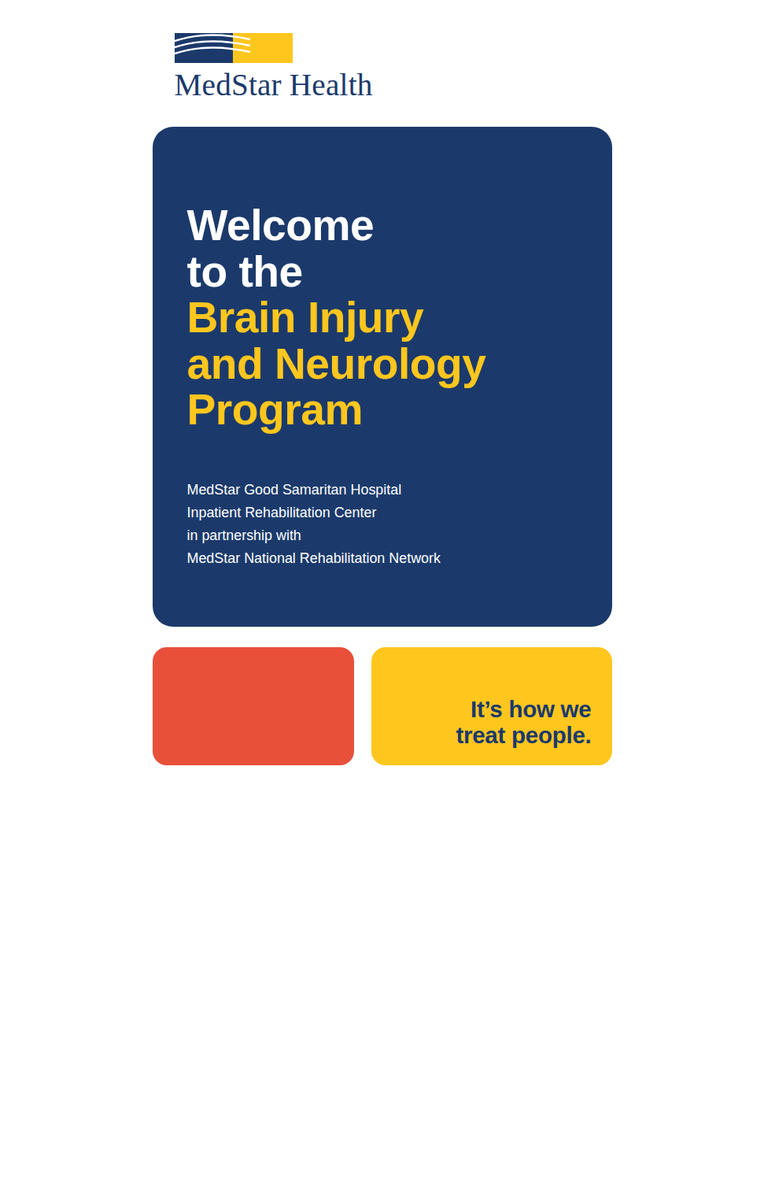MedStar Health
Welcome
to the Brain Injury and Neurology Program
MedStar Good Samaritan Hospital
Inpatient Rehabilitation Center
in partnership with
MedStar National Rehabilitation Network
It’s how we
treat people.